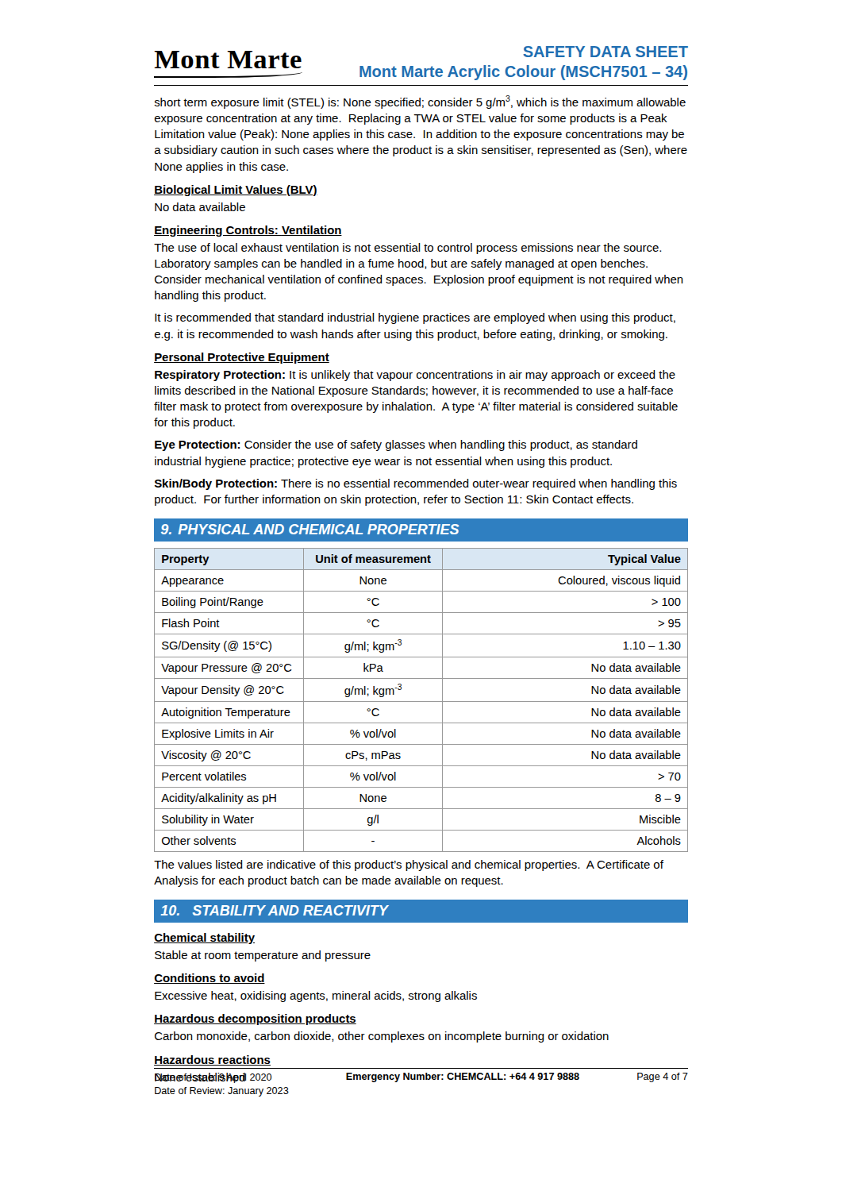Mont Marte
SAFETY DATA SHEET
Mont Marte Acrylic Colour (MSCH7501 – 34)
short term exposure limit (STEL) is: None specified; consider 5 g/m3, which is the maximum allowable exposure concentration at any time. Replacing a TWA or STEL value for some products is a Peak Limitation value (Peak): None applies in this case. In addition to the exposure concentrations may be a subsidiary caution in such cases where the product is a skin sensitiser, represented as (Sen), where None applies in this case.
Biological Limit Values (BLV)
No data available
Engineering Controls: Ventilation
The use of local exhaust ventilation is not essential to control process emissions near the source. Laboratory samples can be handled in a fume hood, but are safely managed at open benches. Consider mechanical ventilation of confined spaces. Explosion proof equipment is not required when handling this product.
It is recommended that standard industrial hygiene practices are employed when using this product, e.g. it is recommended to wash hands after using this product, before eating, drinking, or smoking.
Personal Protective Equipment
Respiratory Protection: It is unlikely that vapour concentrations in air may approach or exceed the limits described in the National Exposure Standards; however, it is recommended to use a half-face filter mask to protect from overexposure by inhalation. A type ‘A’ filter material is considered suitable for this product.
Eye Protection: Consider the use of safety glasses when handling this product, as standard industrial hygiene practice; protective eye wear is not essential when using this product.
Skin/Body Protection: There is no essential recommended outer-wear required when handling this product. For further information on skin protection, refer to Section 11: Skin Contact effects.
9. PHYSICAL AND CHEMICAL PROPERTIES
| Property | Unit of measurement | Typical Value |
| --- | --- | --- |
| Appearance | None | Coloured, viscous liquid |
| Boiling Point/Range | °C | > 100 |
| Flash Point | °C | > 95 |
| SG/Density (@ 15°C) | g/ml; kgm -3 | 1.10 – 1.30 |
| Vapour Pressure @ 20°C | kPa | No data available |
| Vapour Density @ 20°C | g/ml; kgm -3 | No data available |
| Autoignition Temperature | °C | No data available |
| Explosive Limits in Air | % vol/vol | No data available |
| Viscosity @ 20°C | cPs, mPas | No data available |
| Percent volatiles | % vol/vol | > 70 |
| Acidity/alkalinity as pH | None | 8 – 9 |
| Solubility in Water | g/l | Miscible |
| Other solvents | - | Alcohols |
The values listed are indicative of this product’s physical and chemical properties. A Certificate of Analysis for each product batch can be made available on request.
10. STABILITY AND REACTIVITY
Chemical stability
Stable at room temperature and pressure
Conditions to avoid
Excessive heat, oxidising agents, mineral acids, strong alkalis
Hazardous decomposition products
Carbon monoxide, carbon dioxide, other complexes on incomplete burning or oxidation
Hazardous reactions
None established
Date of Issue: 9 April 2020
Date of Review: January 2023
Emergency Number: CHEMCALL: +64 4 917 9888
Page 4 of 7